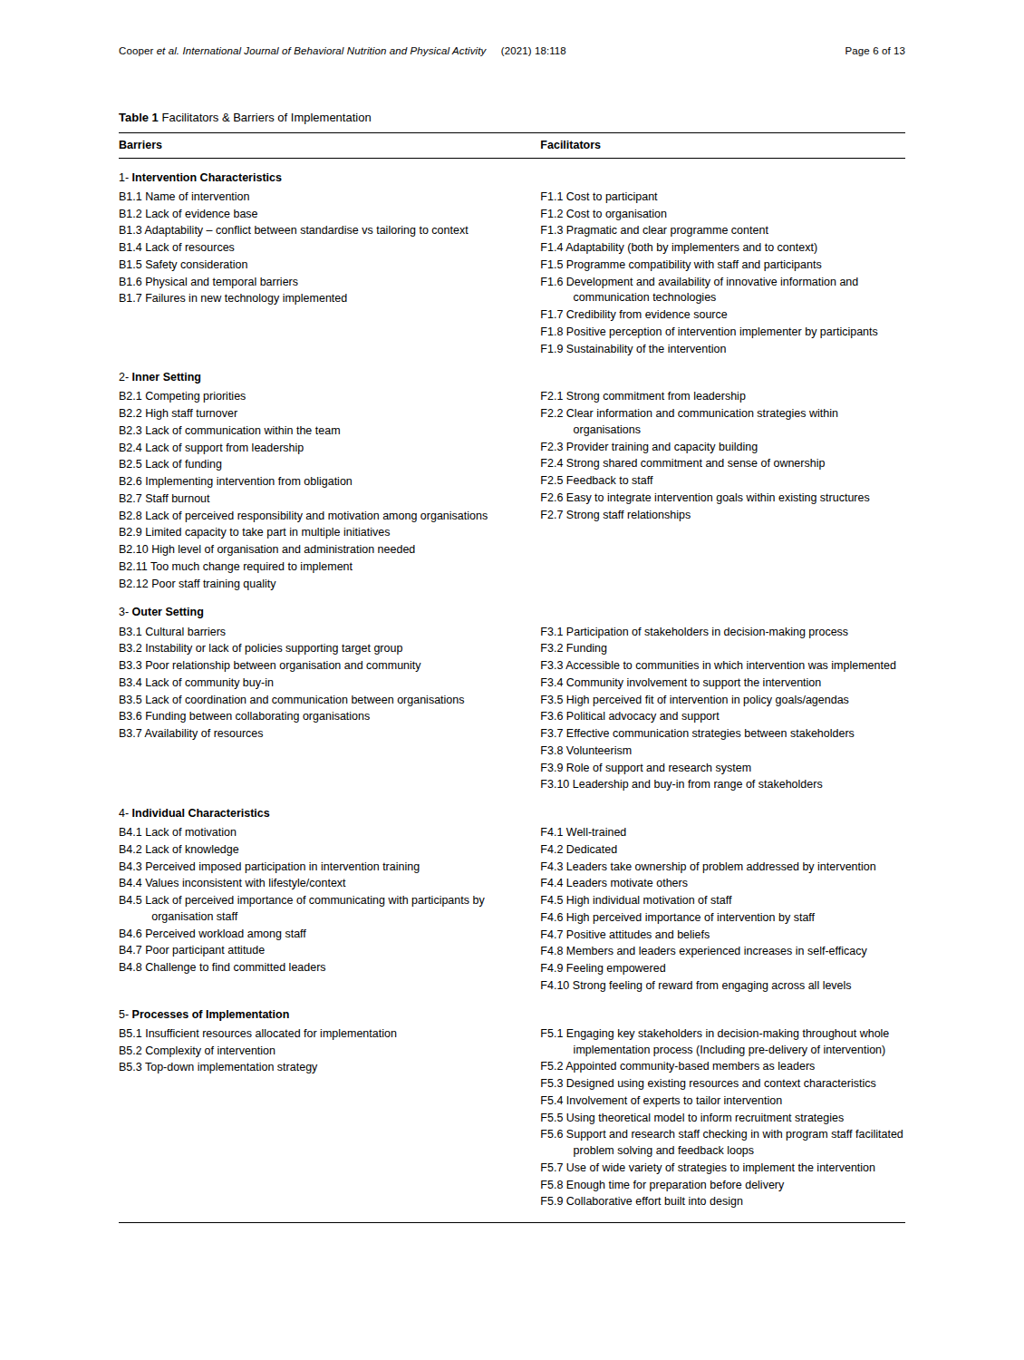Cooper et al. International Journal of Behavioral Nutrition and Physical Activity (2021) 18:118
Page 6 of 13
Table 1 Facilitators & Barriers of Implementation
| Barriers | Facilitators |
| --- | --- |
| 1- Intervention Characteristics |
| B1.1 Name of intervention B1.2 Lack of evidence base B1.3 Adaptability – conflict between standardise vs tailoring to context B1.4 Lack of resources B1.5 Safety consideration B1.6 Physical and temporal barriers B1.7 Failures in new technology implemented | F1.1 Cost to participant F1.2 Cost to organisation F1.3 Pragmatic and clear programme content F1.4 Adaptability (both by implementers and to context) F1.5 Programme compatibility with staff and participants F1.6 Development and availability of innovative information and communication technologies F1.7 Credibility from evidence source F1.8 Positive perception of intervention implementer by participants F1.9 Sustainability of the intervention |
| 2- Inner Setting |
| B2.1 Competing priorities B2.2 High staff turnover B2.3 Lack of communication within the team B2.4 Lack of support from leadership B2.5 Lack of funding B2.6 Implementing intervention from obligation B2.7 Staff burnout B2.8 Lack of perceived responsibility and motivation among organisations B2.9 Limited capacity to take part in multiple initiatives B2.10 High level of organisation and administration needed B2.11 Too much change required to implement B2.12 Poor staff training quality | F2.1 Strong commitment from leadership F2.2 Clear information and communication strategies within organisations F2.3 Provider training and capacity building F2.4 Strong shared commitment and sense of ownership F2.5 Feedback to staff F2.6 Easy to integrate intervention goals within existing structures F2.7 Strong staff relationships |
| 3- Outer Setting |
| B3.1 Cultural barriers B3.2 Instability or lack of policies supporting target group B3.3 Poor relationship between organisation and community B3.4 Lack of community buy-in B3.5 Lack of coordination and communication between organisations B3.6 Funding between collaborating organisations B3.7 Availability of resources | F3.1 Participation of stakeholders in decision-making process F3.2 Funding F3.3 Accessible to communities in which intervention was implemented F3.4 Community involvement to support the intervention F3.5 High perceived fit of intervention in policy goals/agendas F3.6 Political advocacy and support F3.7 Effective communication strategies between stakeholders F3.8 Volunteerism F3.9 Role of support and research system F3.10 Leadership and buy-in from range of stakeholders |
| 4- Individual Characteristics |
| B4.1 Lack of motivation B4.2 Lack of knowledge B4.3 Perceived imposed participation in intervention training B4.4 Values inconsistent with lifestyle/context B4.5 Lack of perceived importance of communicating with participants by organisation staff B4.6 Perceived workload among staff B4.7 Poor participant attitude B4.8 Challenge to find committed leaders | F4.1 Well-trained F4.2 Dedicated F4.3 Leaders take ownership of problem addressed by intervention F4.4 Leaders motivate others F4.5 High individual motivation of staff F4.6 High perceived importance of intervention by staff F4.7 Positive attitudes and beliefs F4.8 Members and leaders experienced increases in self-efficacy F4.9 Feeling empowered F4.10 Strong feeling of reward from engaging across all levels |
| 5- Processes of Implementation |
| B5.1 Insufficient resources allocated for implementation B5.2 Complexity of intervention B5.3 Top-down implementation strategy | F5.1 Engaging key stakeholders in decision-making throughout whole implementation process (Including pre-delivery of intervention) F5.2 Appointed community-based members as leaders F5.3 Designed using existing resources and context characteristics F5.4 Involvement of experts to tailor intervention F5.5 Using theoretical model to inform recruitment strategies F5.6 Support and research staff checking in with program staff facilitated problem solving and feedback loops F5.7 Use of wide variety of strategies to implement the intervention F5.8 Enough time for preparation before delivery F5.9 Collaborative effort built into design |